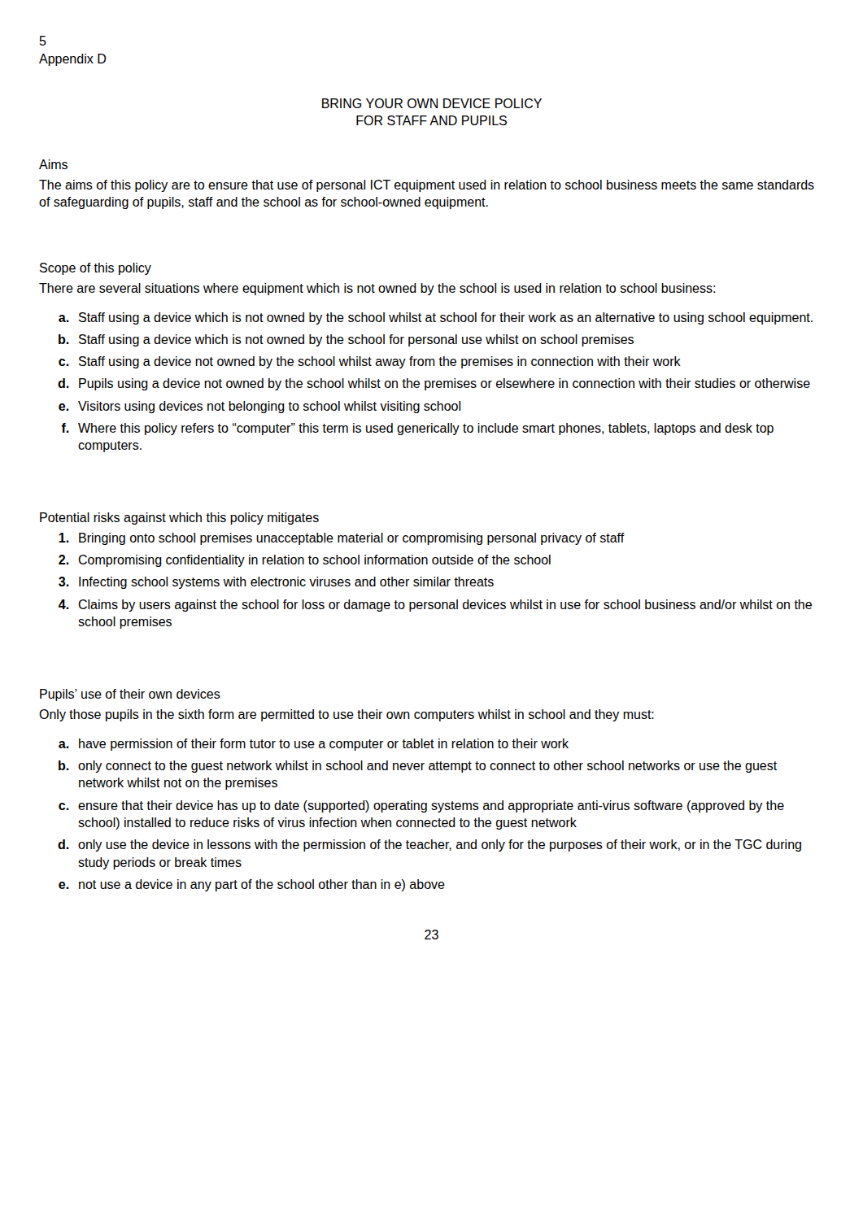5
Appendix D
BRING YOUR OWN DEVICE POLICY
FOR STAFF AND PUPILS
Aims
The aims of this policy are to ensure that use of personal ICT equipment used in relation to school business meets the same standards of safeguarding of pupils, staff and the school as for school-owned equipment.
Scope of this policy
There are several situations where equipment which is not owned by the school is used in relation to school business:
Staff using a device which is not owned by the school whilst at school for their work as an alternative to using school equipment.
Staff using a device which is not owned by the school for personal use whilst on school premises
Staff using a device not owned by the school whilst away from the premises in connection with their work
Pupils using a device not owned by the school whilst on the premises or elsewhere in connection with their studies or otherwise
Visitors using devices not belonging to school whilst visiting school
Where this policy refers to “computer” this term is used generically to include smart phones, tablets, laptops and desk top computers.
Potential risks against which this policy mitigates
Bringing onto school premises unacceptable material or compromising personal privacy of staff
Compromising confidentiality in relation to school information outside of the school
Infecting school systems with electronic viruses and other similar threats
Claims by users against the school for loss or damage to personal devices whilst in use for school business and/or whilst on the school premises
Pupils’ use of their own devices
Only those pupils in the sixth form are permitted to use their own computers whilst in school and they must:
have permission of their form tutor to use a computer or tablet in relation to their work
only connect to the guest network whilst in school and never attempt to connect to other school networks or use the guest network whilst not on the premises
ensure that their device has up to date (supported) operating systems and appropriate anti-virus software (approved by the school) installed to reduce risks of virus infection when connected to the guest network
only use the device in lessons with the permission of the teacher, and only for the purposes of their work, or in the TGC during study periods or break times
not use a device in any part of the school other than in e) above
23